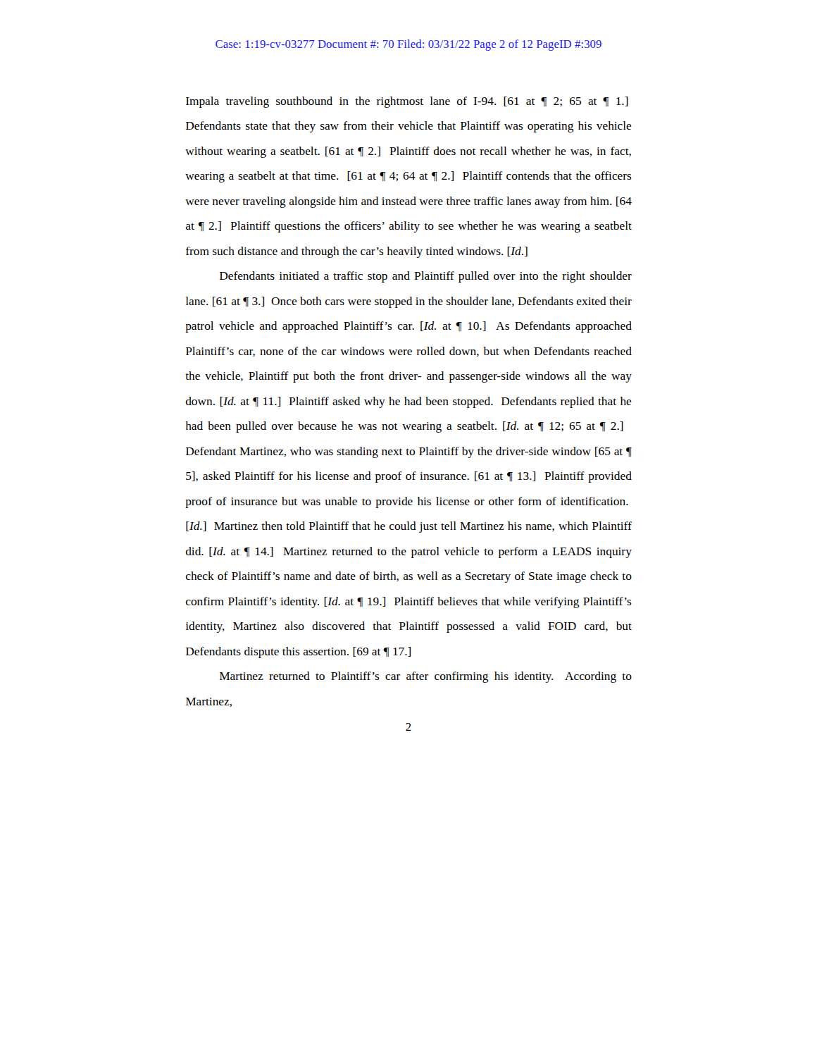Case: 1:19-cv-03277 Document #: 70 Filed: 03/31/22 Page 2 of 12 PageID #:309
Impala traveling southbound in the rightmost lane of I-94. [61 at ¶ 2; 65 at ¶ 1.] Defendants state that they saw from their vehicle that Plaintiff was operating his vehicle without wearing a seatbelt. [61 at ¶ 2.] Plaintiff does not recall whether he was, in fact, wearing a seatbelt at that time. [61 at ¶ 4; 64 at ¶ 2.] Plaintiff contends that the officers were never traveling alongside him and instead were three traffic lanes away from him. [64 at ¶ 2.] Plaintiff questions the officers’ ability to see whether he was wearing a seatbelt from such distance and through the car’s heavily tinted windows. [Id.]
Defendants initiated a traffic stop and Plaintiff pulled over into the right shoulder lane. [61 at ¶ 3.] Once both cars were stopped in the shoulder lane, Defendants exited their patrol vehicle and approached Plaintiff’s car. [Id. at ¶ 10.] As Defendants approached Plaintiff’s car, none of the car windows were rolled down, but when Defendants reached the vehicle, Plaintiff put both the front driver- and passenger-side windows all the way down. [Id. at ¶ 11.] Plaintiff asked why he had been stopped. Defendants replied that he had been pulled over because he was not wearing a seatbelt. [Id. at ¶ 12; 65 at ¶ 2.] Defendant Martinez, who was standing next to Plaintiff by the driver-side window [65 at ¶ 5], asked Plaintiff for his license and proof of insurance. [61 at ¶ 13.] Plaintiff provided proof of insurance but was unable to provide his license or other form of identification. [Id.] Martinez then told Plaintiff that he could just tell Martinez his name, which Plaintiff did. [Id. at ¶ 14.] Martinez returned to the patrol vehicle to perform a LEADS inquiry check of Plaintiff’s name and date of birth, as well as a Secretary of State image check to confirm Plaintiff’s identity. [Id. at ¶ 19.] Plaintiff believes that while verifying Plaintiff’s identity, Martinez also discovered that Plaintiff possessed a valid FOID card, but Defendants dispute this assertion. [69 at ¶ 17.]
Martinez returned to Plaintiff’s car after confirming his identity. According to Martinez,
2